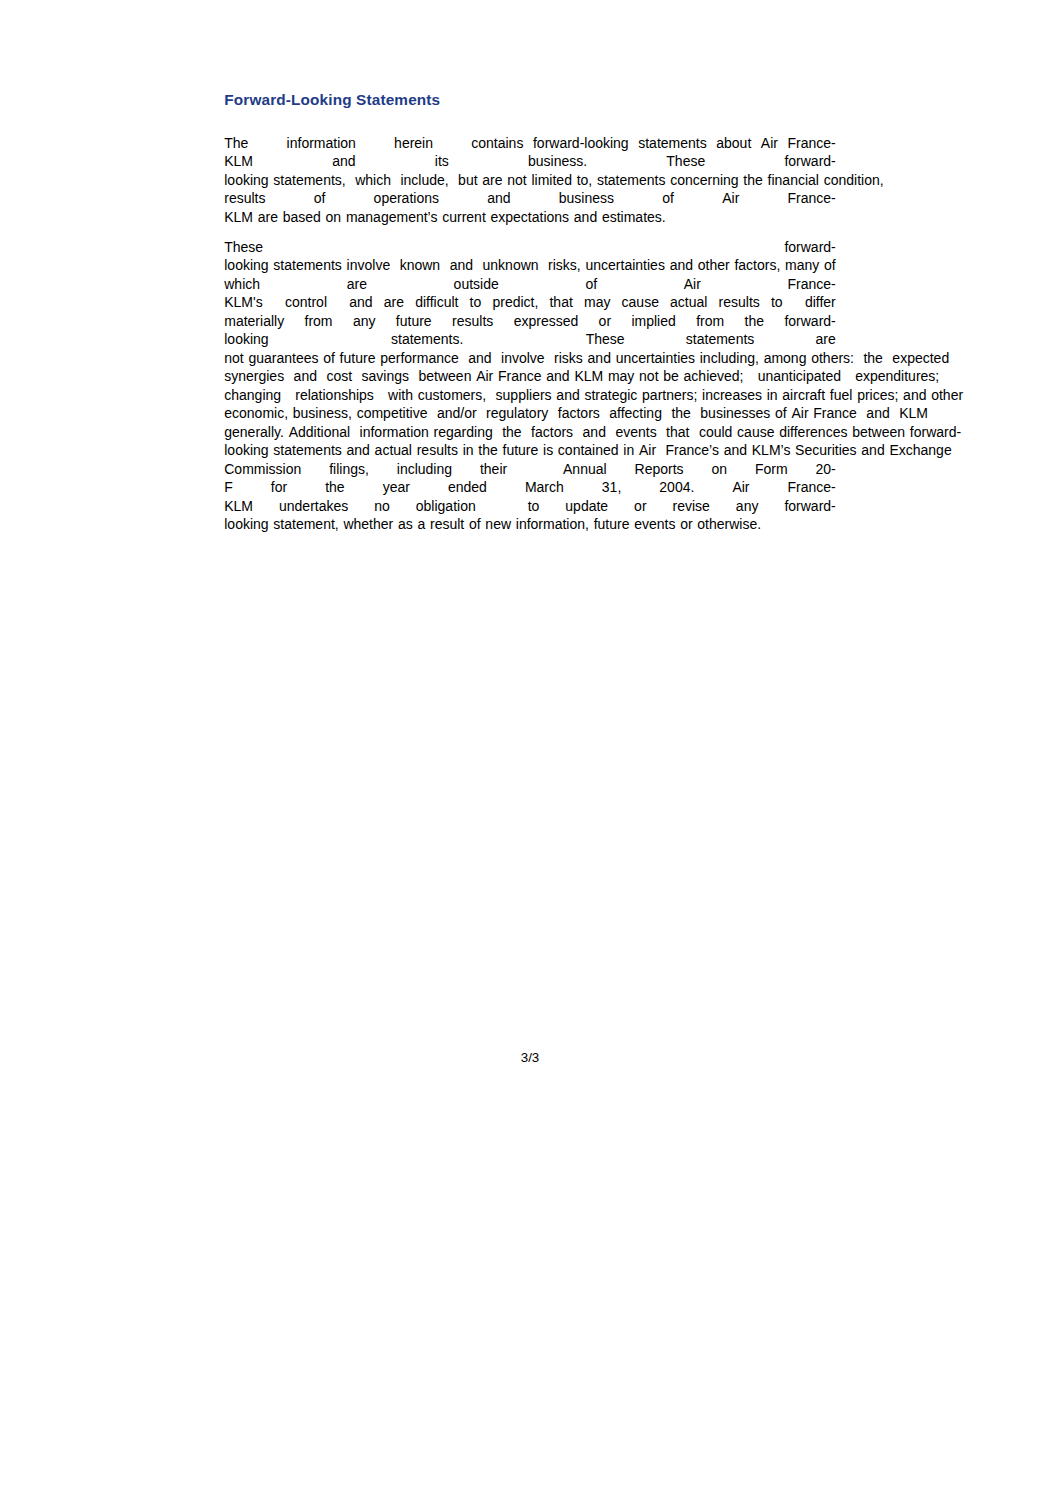Forward-Looking Statements
The information herein contains forward-looking statements about Air France-KLM and its business. These forward-looking statements, which include, but are not limited to, statements concerning the financial condition, results of operations and business of Air France-KLM are based on management’s current expectations and estimates.
These forward-looking statements involve known and unknown risks, uncertainties and other factors, many of which are outside of Air France-KLM's control and are difficult to predict, that may cause actual results to differ materially from any future results expressed or implied from the forward-looking statements. These statements are not guarantees of future performance and involve risks and uncertainties including, among others: the expected synergies and cost savings between Air France and KLM may not be achieved; unanticipated expenditures; changing relationships with customers, suppliers and strategic partners; increases in aircraft fuel prices; and other economic, business, competitive and/or regulatory factors affecting the businesses of Air France and KLM generally. Additional information regarding the factors and events that could cause differences between forward-looking statements and actual results in the future is contained in Air France’s and KLM’s Securities and Exchange Commission filings, including their Annual Reports on Form 20-F for the year ended March 31, 2004. Air France-KLM undertakes no obligation to update or revise any forward-looking statement, whether as a result of new information, future events or otherwise.
3/3